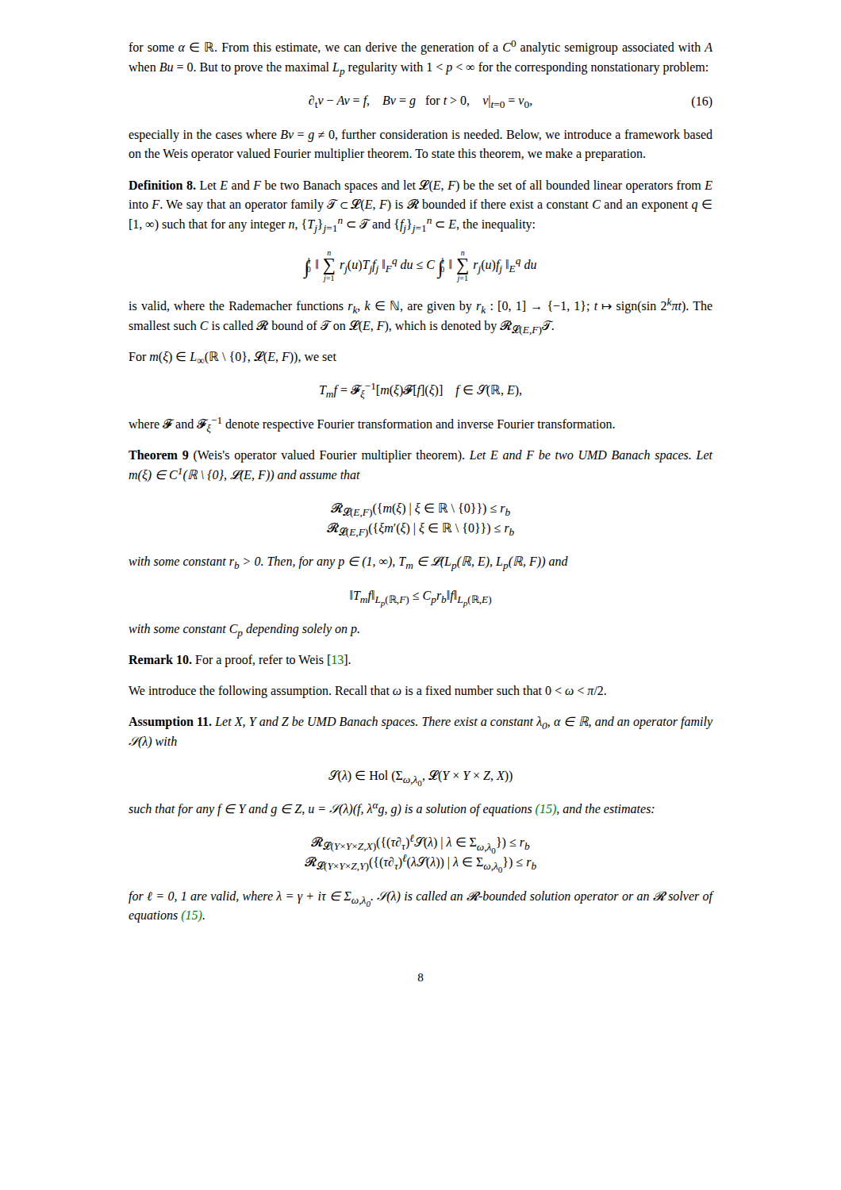for some α ∈ ℝ. From this estimate, we can derive the generation of a C0 analytic semigroup associated with A when Bu = 0. But to prove the maximal Lp regularity with 1 < p < ∞ for the corresponding nonstationary problem:
∂tv − Av = f, Bv = g for t > 0, v|t=0 = v0, (16)
especially in the cases where Bv = g ≠ 0, further consideration is needed. Below, we introduce a framework based on the Weis operator valued Fourier multiplier theorem. To state this theorem, we make a preparation.
Definition 8. Let E and F be two Banach spaces and let 𝓛(E, F) be the set of all bounded linear operators from E into F. We say that an operator family 𝒯 ⊂ 𝓛(E, F) is 𝓡 bounded if there exist a constant C and an exponent q ∈ [1, ∞) such that for any integer n, {Tj}j=1n ⊂ 𝒯 and {fj}j=1n ⊂ E, the inequality:
∫10 ‖ n∑j=1 rj(u)Tjfj ‖Fq du ≤ C ∫10 ‖ n∑j=1 rj(u)fj ‖Eq du
is valid, where the Rademacher functions rk, k ∈ ℕ, are given by rk : [0, 1] → {−1, 1}; t ↦ sign(sin 2kπt). The smallest such C is called 𝓡 bound of 𝒯 on 𝓛(E, F), which is denoted by 𝓡𝓛(E,F)𝒯.
For m(ξ) ∈ L∞(ℝ \ {0}, 𝓛(E, F)), we set
Tmf = 𝓕ξ−1[m(ξ)𝓕[f](ξ)] f ∈ 𝒮(ℝ, E),
where 𝓕 and 𝓕ξ−1 denote respective Fourier transformation and inverse Fourier transformation.
Theorem 9 (Weis's operator valued Fourier multiplier theorem). Let E and F be two UMD Banach spaces. Let m(ξ) ∈ C1(ℝ \ {0}, 𝓛(E, F)) and assume that
𝓡𝓛(E,F)({m(ξ) | ξ ∈ ℝ \ {0}}) ≤ rb
𝓡𝓛(E,F)({ξm′(ξ) | ξ ∈ ℝ \ {0}}) ≤ rb
with some constant rb > 0. Then, for any p ∈ (1, ∞), Tm ∈ 𝓛(Lp(ℝ, E), Lp(ℝ, F)) and
‖Tmf‖Lp(ℝ,F) ≤ Cprb‖f‖Lp(ℝ,E)
with some constant Cp depending solely on p.
Remark 10. For a proof, refer to Weis [13].
We introduce the following assumption. Recall that ω is a fixed number such that 0 < ω < π/2.
Assumption 11. Let X, Y and Z be UMD Banach spaces. There exist a constant λ0, α ∈ ℝ, and an operator family 𝒮(λ) with
𝒮(λ) ∈ Hol (Σω,λ0, 𝓛(Y × Y × Z, X))
such that for any f ∈ Y and g ∈ Z, u = 𝒮(λ)(f, λαg, g) is a solution of equations (15), and the estimates:
𝓡𝓛(Y×Y×Z,X)({(τ∂τ)ℓ𝒮(λ) | λ ∈ Σω,λ0}) ≤ rb
𝓡𝓛(Y×Y×Z,Y)({(τ∂τ)ℓ(λ 𝒮(λ)) | λ ∈ Σω,λ0}) ≤ rb
for ℓ = 0, 1 are valid, where λ = γ + iτ ∈ Σω,λ0. 𝒮(λ) is called an 𝓡-bounded solution operator or an 𝓡 solver of equations (15).
8